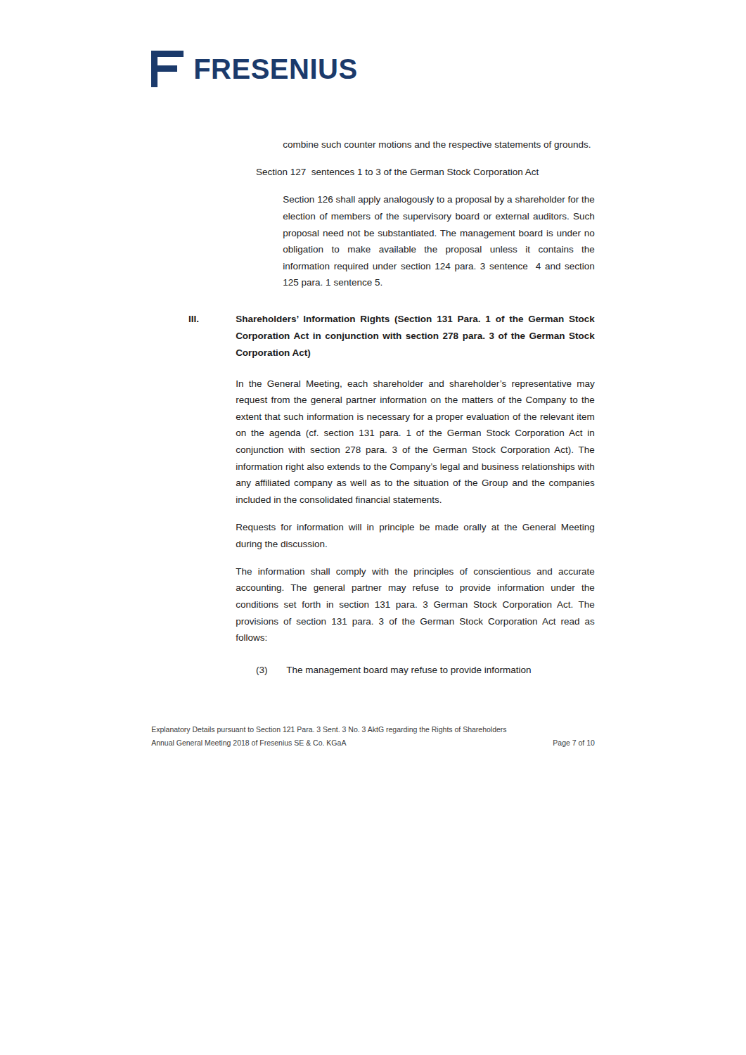FRESENIUS
combine such counter motions and the respective statements of grounds.
Section 127 sentences 1 to 3 of the German Stock Corporation Act
Section 126 shall apply analogously to a proposal by a shareholder for the election of members of the supervisory board or external auditors. Such proposal need not be substantiated. The management board is under no obligation to make available the proposal unless it contains the information required under section 124 para. 3 sentence 4 and section 125 para. 1 sentence 5.
III.
Shareholders’ Information Rights (Section 131 Para. 1 of the German Stock Corporation Act in conjunction with section 278 para. 3 of the German Stock Corporation Act)
In the General Meeting, each shareholder and shareholder’s representative may request from the general partner information on the matters of the Company to the extent that such information is necessary for a proper evaluation of the relevant item on the agenda (cf. section 131 para. 1 of the German Stock Corporation Act in conjunction with section 278 para. 3 of the German Stock Corporation Act). The information right also extends to the Company’s legal and business relationships with any affiliated company as well as to the situation of the Group and the companies included in the consolidated financial statements.
Requests for information will in principle be made orally at the General Meeting during the discussion.
The information shall comply with the principles of conscientious and accurate accounting. The general partner may refuse to provide information under the conditions set forth in section 131 para. 3 German Stock Corporation Act. The provisions of section 131 para. 3 of the German Stock Corporation Act read as follows:
(3)
The management board may refuse to provide information
Explanatory Details pursuant to Section 121 Para. 3 Sent. 3 No. 3 AktG regarding the Rights of Shareholders
Annual General Meeting 2018 of Fresenius SE & Co. KGaA Page 7 of 10